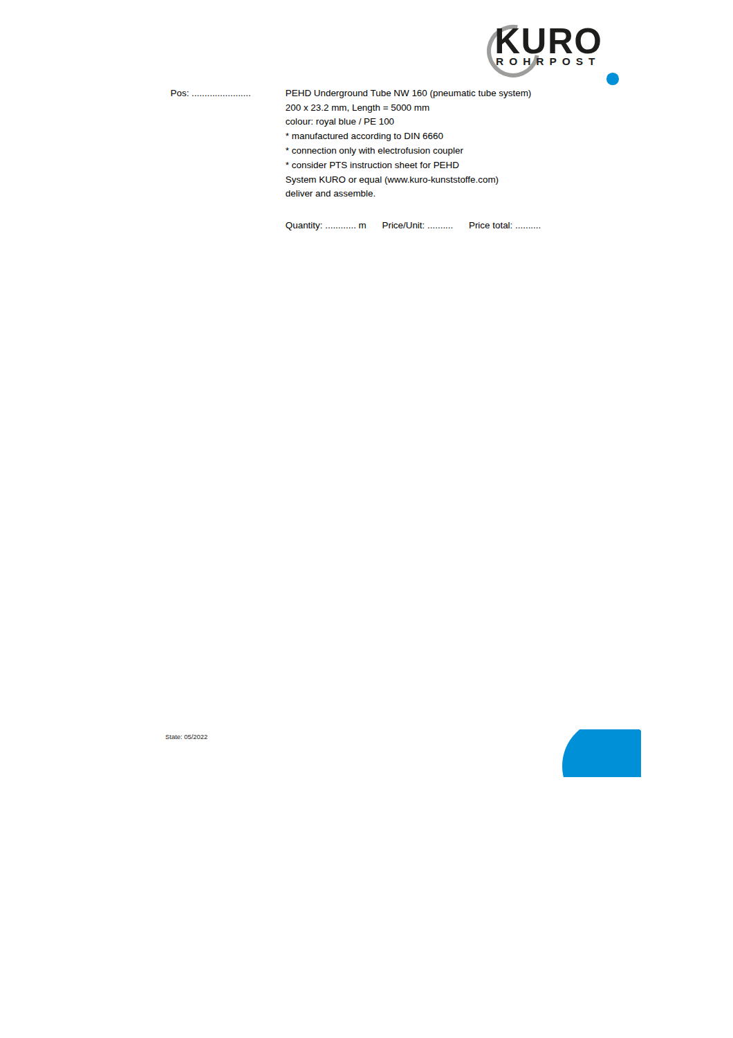KURO
ROHRPOST
| Pos: ....................... | PEHD Underground Tube NW 160 (pneumatic tube system) 200 x 23.2 mm, Length = 5000 mm colour: royal blue / PE 100 * manufactured according to DIN 6660 * connection only with electrofusion coupler * consider PTS instruction sheet for PEHD System KURO or equal (www.kuro-kunststoffe.com) deliver and assemble. Quantity: ............ m Price/Unit: .......... Price total: .......... |
State: 05/2022